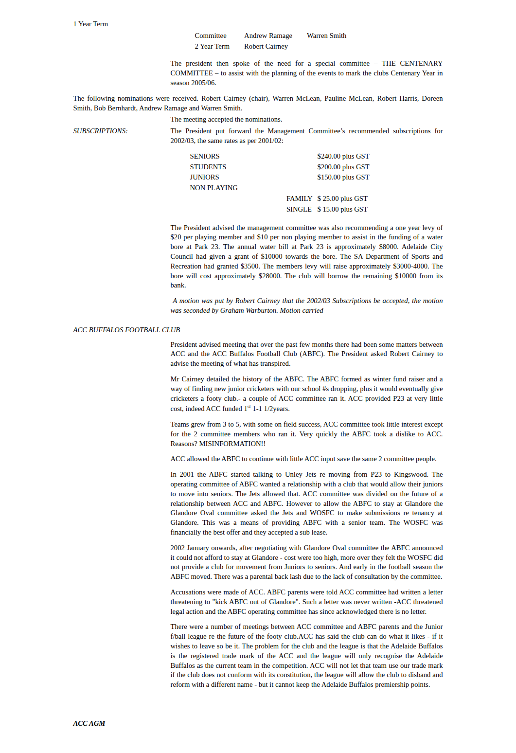1 Year Term
| Committee | Andrew Ramage | Warren Smith |
| 2 Year Term | Robert Cairney | |
The president then spoke of the need for a special committee – THE CENTENARY COMMITTEE – to assist with the planning of the events to mark the clubs Centenary Year in season 2005/06.
The following nominations were received. Robert Cairney (chair), Warren McLean, Pauline McLean, Robert Harris, Doreen Smith, Bob Bernhardt, Andrew Ramage and Warren Smith.
The meeting accepted the nominations.
SUBSCRIPTIONS:
The President put forward the Management Committee’s recommended subscriptions for 2002/03, the same rates as per 2001/02:
| SENIORS | | $240.00 plus GST |
| STUDENTS | | $200.00 plus GST |
| JUNIORS | | $150.00 plus GST |
| NON PLAYING | | |
| | FAMILY | $ 25.00 plus GST |
| | SINGLE | $ 15.00 plus GST |
The President advised the management committee was also recommending a one year levy of $20 per playing member and $10 per non playing member to assist in the funding of a water bore at Park 23. The annual water bill at Park 23 is approximately $8000. Adelaide City Council had given a grant of $10000 towards the bore. The SA Department of Sports and Recreation had granted $3500. The members levy will raise approximately $3000-4000. The bore will cost approximately $28000. The club will borrow the remaining $10000 from its bank.
A motion was put by Robert Cairney that the 2002/03 Subscriptions be accepted, the motion was seconded by Graham Warburton. Motion carried
ACC BUFFALOS FOOTBALL CLUB
President advised meeting that over the past few months there had been some matters between ACC and the ACC Buffalos Football Club (ABFC). The President asked Robert Cairney to advise the meeting of what has transpired.
Mr Cairney detailed the history of the ABFC. The ABFC formed as winter fund raiser and a way of finding new junior cricketers with our school #s dropping, plus it would eventually give cricketers a footy club.- a couple of ACC committee ran it. ACC provided P23 at very little cost, indeed ACC funded 1st 1-1 1/2years.
Teams grew from 3 to 5, with some on field success, ACC committee took little interest except for the 2 committee members who ran it. Very quickly the ABFC took a dislike to ACC. Reasons? MISINFORMATION!!
ACC allowed the ABFC to continue with little ACC input save the same 2 committee people.
In 2001 the ABFC started talking to Unley Jets re moving from P23 to Kingswood. The operating committee of ABFC wanted a relationship with a club that would allow their juniors to move into seniors. The Jets allowed that. ACC committee was divided on the future of a relationship between ACC and ABFC. However to allow the ABFC to stay at Glandore the Glandore Oval committee asked the Jets and WOSFC to make submissions re tenancy at Glandore. This was a means of providing ABFC with a senior team. The WOSFC was financially the best offer and they accepted a sub lease.
2002 January onwards, after negotiating with Glandore Oval committee the ABFC announced it could not afford to stay at Glandore - cost were too high, more over they felt the WOSFC did not provide a club for movement from Juniors to seniors. And early in the football season the ABFC moved. There was a parental back lash due to the lack of consultation by the committee.
Accusations were made of ACC. ABFC parents were told ACC committee had written a letter threatening to "kick ABFC out of Glandore". Such a letter was never written -ACC threatened legal action and the ABFC operating committee has since acknowledged there is no letter.
There were a number of meetings between ACC committee and ABFC parents and the Junior f/ball league re the future of the footy club.ACC has said the club can do what it likes - if it wishes to leave so be it. The problem for the club and the league is that the Adelaide Buffalos is the registered trade mark of the ACC and the league will only recognise the Adelaide Buffalos as the current team in the competition. ACC will not let that team use our trade mark if the club does not conform with its constitution, the league will allow the club to disband and reform with a different name - but it cannot keep the Adelaide Buffalos premiership points.
ACC AGM